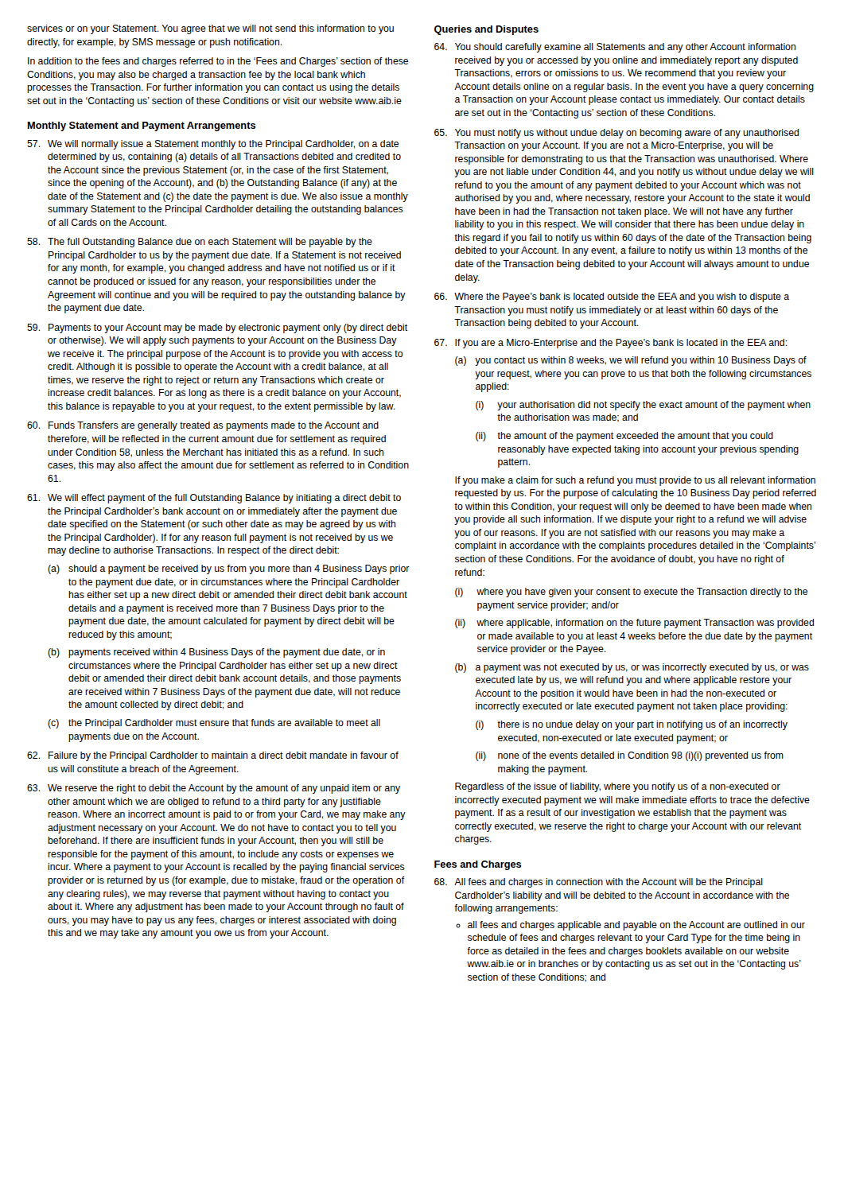services or on your Statement. You agree that we will not send this information to you directly, for example, by SMS message or push notification.
In addition to the fees and charges referred to in the ‘Fees and Charges’ section of these Conditions, you may also be charged a transaction fee by the local bank which processes the Transaction. For further information you can contact us using the details set out in the ‘Contacting us’ section of these Conditions or visit our website www.aib.ie
Monthly Statement and Payment Arrangements
57. We will normally issue a Statement monthly to the Principal Cardholder, on a date determined by us, containing (a) details of all Transactions debited and credited to the Account since the previous Statement (or, in the case of the first Statement, since the opening of the Account), and (b) the Outstanding Balance (if any) at the date of the Statement and (c) the date the payment is due. We also issue a monthly summary Statement to the Principal Cardholder detailing the outstanding balances of all Cards on the Account.
58. The full Outstanding Balance due on each Statement will be payable by the Principal Cardholder to us by the payment due date. If a Statement is not received for any month, for example, you changed address and have not notified us or if it cannot be produced or issued for any reason, your responsibilities under the Agreement will continue and you will be required to pay the outstanding balance by the payment due date.
59. Payments to your Account may be made by electronic payment only (by direct debit or otherwise). We will apply such payments to your Account on the Business Day we receive it. The principal purpose of the Account is to provide you with access to credit. Although it is possible to operate the Account with a credit balance, at all times, we reserve the right to reject or return any Transactions which create or increase credit balances. For as long as there is a credit balance on your Account, this balance is repayable to you at your request, to the extent permissible by law.
60. Funds Transfers are generally treated as payments made to the Account and therefore, will be reflected in the current amount due for settlement as required under Condition 58, unless the Merchant has initiated this as a refund. In such cases, this may also affect the amount due for settlement as referred to in Condition 61.
61. We will effect payment of the full Outstanding Balance by initiating a direct debit to the Principal Cardholder’s bank account on or immediately after the payment due date specified on the Statement (or such other date as may be agreed by us with the Principal Cardholder). If for any reason full payment is not received by us we may decline to authorise Transactions. In respect of the direct debit:
(a) should a payment be received by us from you more than 4 Business Days prior to the payment due date, or in circumstances where the Principal Cardholder has either set up a new direct debit or amended their direct debit bank account details and a payment is received more than 7 Business Days prior to the payment due date, the amount calculated for payment by direct debit will be reduced by this amount;
(b) payments received within 4 Business Days of the payment due date, or in circumstances where the Principal Cardholder has either set up a new direct debit or amended their direct debit bank account details, and those payments are received within 7 Business Days of the payment due date, will not reduce the amount collected by direct debit; and
(c) the Principal Cardholder must ensure that funds are available to meet all payments due on the Account.
62. Failure by the Principal Cardholder to maintain a direct debit mandate in favour of us will constitute a breach of the Agreement.
63. We reserve the right to debit the Account by the amount of any unpaid item or any other amount which we are obliged to refund to a third party for any justifiable reason. Where an incorrect amount is paid to or from your Card, we may make any adjustment necessary on your Account. We do not have to contact you to tell you beforehand. If there are insufficient funds in your Account, then you will still be responsible for the payment of this amount, to include any costs or expenses we incur. Where a payment to your Account is recalled by the paying financial services provider or is returned by us (for example, due to mistake, fraud or the operation of any clearing rules), we may reverse that payment without having to contact you about it. Where any adjustment has been made to your Account through no fault of ours, you may have to pay us any fees, charges or interest associated with doing this and we may take any amount you owe us from your Account.
Queries and Disputes
64. You should carefully examine all Statements and any other Account information received by you or accessed by you online and immediately report any disputed Transactions, errors or omissions to us. We recommend that you review your Account details online on a regular basis. In the event you have a query concerning a Transaction on your Account please contact us immediately. Our contact details are set out in the ‘Contacting us’ section of these Conditions.
65. You must notify us without undue delay on becoming aware of any unauthorised Transaction on your Account. If you are not a Micro-Enterprise, you will be responsible for demonstrating to us that the Transaction was unauthorised. Where you are not liable under Condition 44, and you notify us without undue delay we will refund to you the amount of any payment debited to your Account which was not authorised by you and, where necessary, restore your Account to the state it would have been in had the Transaction not taken place. We will not have any further liability to you in this respect. We will consider that there has been undue delay in this regard if you fail to notify us within 60 days of the date of the Transaction being debited to your Account. In any event, a failure to notify us within 13 months of the date of the Transaction being debited to your Account will always amount to undue delay.
66. Where the Payee’s bank is located outside the EEA and you wish to dispute a Transaction you must notify us immediately or at least within 60 days of the Transaction being debited to your Account.
67. If you are a Micro-Enterprise and the Payee’s bank is located in the EEA and:
(a) you contact us within 8 weeks, we will refund you within 10 Business Days of your request, where you can prove to us that both the following circumstances applied:
(i) your authorisation did not specify the exact amount of the payment when the authorisation was made; and
(ii) the amount of the payment exceeded the amount that you could reasonably have expected taking into account your previous spending pattern.
If you make a claim for such a refund you must provide to us all relevant information requested by us. For the purpose of calculating the 10 Business Day period referred to within this Condition, your request will only be deemed to have been made when you provide all such information. If we dispute your right to a refund we will advise you of our reasons. If you are not satisfied with our reasons you may make a complaint in accordance with the complaints procedures detailed in the ‘Complaints’ section of these Conditions. For the avoidance of doubt, you have no right of refund:
(i) where you have given your consent to execute the Transaction directly to the payment service provider; and/or
(ii) where applicable, information on the future payment Transaction was provided or made available to you at least 4 weeks before the due date by the payment service provider or the Payee.
(b) a payment was not executed by us, or was incorrectly executed by us, or was executed late by us, we will refund you and where applicable restore your Account to the position it would have been in had the non-executed or incorrectly executed or late executed payment not taken place providing:
(i) there is no undue delay on your part in notifying us of an incorrectly executed, non-executed or late executed payment; or
(ii) none of the events detailed in Condition 98 (i)(i) prevented us from making the payment.
Regardless of the issue of liability, where you notify us of a non-executed or incorrectly executed payment we will make immediate efforts to trace the defective payment. If as a result of our investigation we establish that the payment was correctly executed, we reserve the right to charge your Account with our relevant charges.
Fees and Charges
68. All fees and charges in connection with the Account will be the Principal Cardholder’s liability and will be debited to the Account in accordance with the following arrangements:
all fees and charges applicable and payable on the Account are outlined in our schedule of fees and charges relevant to your Card Type for the time being in force as detailed in the fees and charges booklets available on our website www.aib.ie or in branches or by contacting us as set out in the ‘Contacting us’ section of these Conditions; and